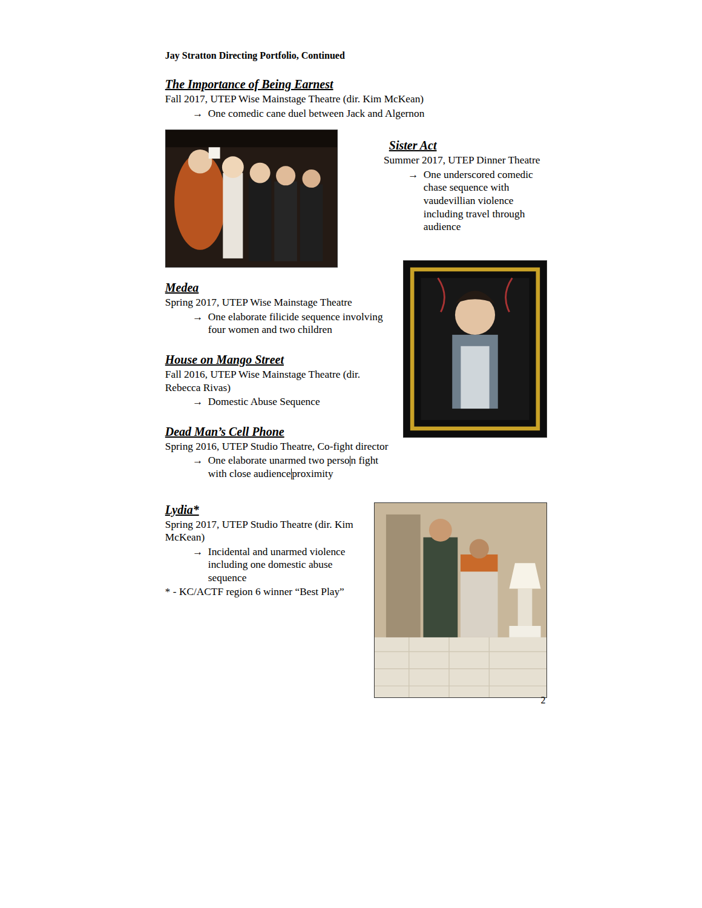Jay Stratton Directing Portfolio, Continued
The Importance of Being Earnest
Fall 2017, UTEP Wise Mainstage Theatre (dir. Kim McKean)
One comedic cane duel between Jack and Algernon
Sister Act
Summer 2017, UTEP Dinner Theatre
One underscored comedic chase sequence with vaudevillian violence including travel through audience
Medea
Spring 2017, UTEP Wise Mainstage Theatre
One elaborate filicide sequence involving four women and two children
House on Mango Street
Fall 2016, UTEP Wise Mainstage Theatre (dir. Rebecca Rivas)
Domestic Abuse Sequence
Dead Man’s Cell Phone
Spring 2016, UTEP Studio Theatre, Co-fight director
One elaborate unarmed two perso n fight with close audience proximity
Lydia*
Spring 2017, UTEP Studio Theatre (dir. Kim McKean)
Incidental and unarmed violence including one domestic abuse sequence
* - KC/ACTF region 6 winner “Best Play”
2